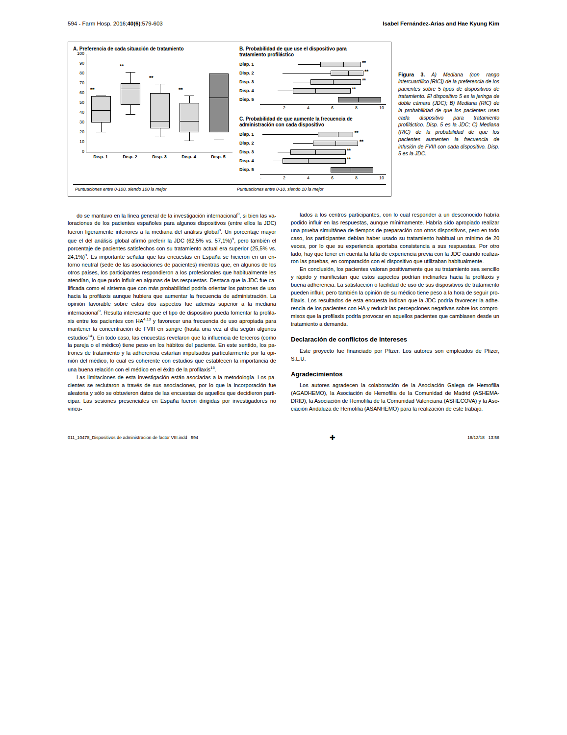594 - Farm Hosp. 2016;40(6):579-603
Isabel Fernández-Arias and Hae Kyung Kim
A. Preferencia de cada situación de tratamiento
100 90 80 70 60 50 40 30 20 10 0
**
**
**
**
Disp. 1 Disp. 2 Disp. 3 Disp. 4 Disp. 5
B. Probabilidad de que use el dispositivo para
tratamiento profiláctico
Disp. 1
**
Disp. 2
**
Disp. 3
**
Disp. 4
**
Disp. 5
-246810
C. Probabilidad de que aumente la frecuencia de
administración con cada dispositivo
Disp. 1
**
Disp. 2
**
Disp. 3
**
Disp. 4
**
Disp. 5
-246810
Puntuaciones entre 0-100, siendo 100 la mejor
Puntuaciones entre 0-10, siendo 10 la mejor
Figura 3. A) Mediana (con rango intercuartílico [RIC]) de la preferencia de los pacientes sobre 5 tipos de dispositivos de tratamiento. El dispositivo 5 es la jeringa de doble cámara (JDC); B) Mediana (RIC) de la probabilidad de que los pacientes usen cada dispositivo para tratamiento profiláctico. Disp. 5 es la JDC; C) Mediana (RIC) de la probabilidad de que los pacientes aumenten la frecuencia de infusión de FVIII con cada dispositivo. Disp. 5 es la JDC.
do se mantuvo en la línea general de la investigación internacional9, si bien las valoraciones de los pacientes españoles para algunos dispositivos (entre ellos la JDC) fueron ligeramente inferiores a la mediana del análisis global9. Un porcentaje mayor que el del análisis global afirmó preferir la JDC (62,5% vs. 57,1%)9, pero también el porcentaje de pacientes satisfechos con su tratamiento actual era superior (25,5% vs. 24,1%)9. Es importante señalar que las encuestas en España se hicieron en un entorno neutral (sede de las asociaciones de pacientes) mientras que, en algunos de los otros países, los participantes respondieron a los profesionales que habitualmente les atendían, lo que pudo influir en algunas de las respuestas. Destaca que la JDC fue calificada como el sistema que con más probabilidad podría orientar los patrones de uso hacia la profilaxis aunque hubiera que aumentar la frecuencia de administración. La opinión favorable sobre estos dos aspectos fue además superior a la mediana internacional9. Resulta interesante que el tipo de dispositivo pueda fomentar la profilaxis entre los pacientes con HA4,13 y favorecer una frecuencia de uso apropiada para mantener la concentración de FVIII en sangre (hasta una vez al día según algunos estudios14). En todo caso, las encuestas revelaron que la influencia de terceros (como la pareja o el médico) tiene peso en los hábitos del paciente. En este sentido, los patrones de tratamiento y la adherencia estarían impulsados particularmente por la opinión del médico, lo cual es coherente con estudios que establecen la importancia de una buena relación con el médico en el éxito de la profilaxis15.
Las limitaciones de esta investigación están asociadas a la metodología. Los pacientes se reclutaron a través de sus asociaciones, por lo que la incorporación fue aleatoria y sólo se obtuvieron datos de las encuestas de aquellos que decidieron participar. Las sesiones presenciales en España fueron dirigidas por investigadores no vincu-
lados a los centros participantes, con lo cual responder a un desconocido habría podido influir en las respuestas, aunque mínimamente. Habría sido apropiado realizar una prueba simultánea de tiempos de preparación con otros dispositivos, pero en todo caso, los participantes debían haber usado su tratamiento habitual un mínimo de 20 veces, por lo que su experiencia aportaba consistencia a sus respuestas. Por otro lado, hay que tener en cuenta la falta de experiencia previa con la JDC cuando realizaron las pruebas, en comparación con el dispositivo que utilizaban habitualmente.
En conclusión, los pacientes valoran positivamente que su tratamiento sea sencillo y rápido y manifiestan que estos aspectos podrían inclinarles hacia la profilaxis y buena adherencia. La satisfacción o facilidad de uso de sus dispositivos de tratamiento pueden influir, pero también la opinión de su médico tiene peso a la hora de seguir profilaxis. Los resultados de esta encuesta indican que la JDC podría favorecer la adherencia de los pacientes con HA y reducir las percepciones negativas sobre los compromisos que la profilaxis podría provocar en aquellos pacientes que cambiasen desde un tratamiento a demanda.
Declaración de conflictos de intereses
Este proyecto fue financiado por Pfizer. Los autores son empleados de Pfizer, S.L.U.
Agradecimientos
Los autores agradecen la colaboración de la Asociación Galega de Hemofilia (AGADHEMO), la Asociación de Hemofilia de la Comunidad de Madrid (ASHEMADRID), la Asociación de Hemofilia de la Comunidad Valenciana (ASHECOVA) y la Asociación Andaluza de Hemofilia (ASANHEMO) para la realización de este trabajo.
011_10478_Dispositivos de administracion de factor VIII.indd 594
✚
18/12/18 13:56